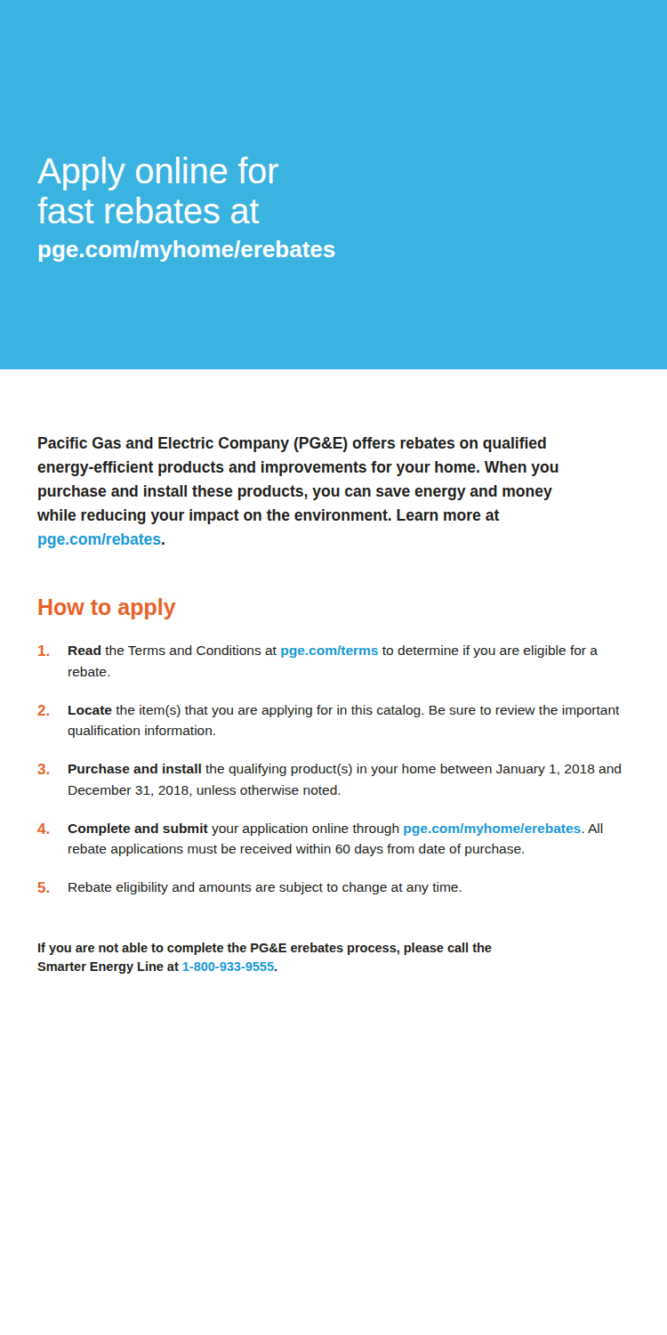Apply online for
fast rebates at pge.com/myhome/erebates
Pacific Gas and Electric Company (PG&E) offers rebates on qualified energy-efficient products and improvements for your home. When you purchase and install these products, you can save energy and money while reducing your impact on the environment. Learn more at pge.com/rebates.
How to apply
Read the Terms and Conditions at pge.com/terms to determine if you are eligible for a rebate.
Locate the item(s) that you are applying for in this catalog. Be sure to review the important qualification information.
Purchase and install the qualifying product(s) in your home between January 1, 2018 and December 31, 2018, unless otherwise noted.
Complete and submit your application online through pge.com/myhome/erebates. All rebate applications must be received within 60 days from date of purchase.
Rebate eligibility and amounts are subject to change at any time.
If you are not able to complete the PG&E erebates process, please call the Smarter Energy Line at 1-800-933-9555.